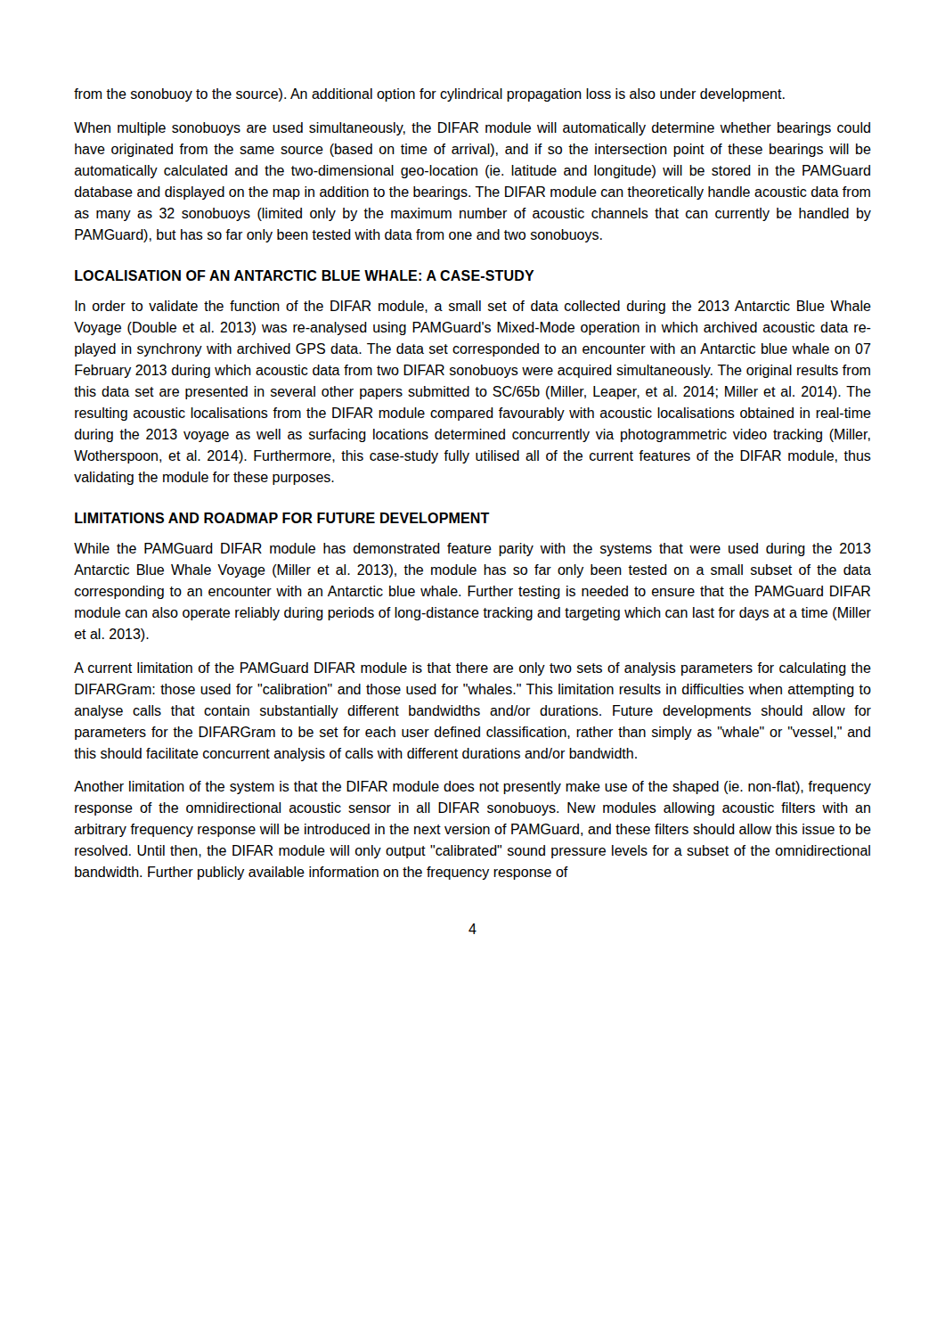from the sonobuoy to the source). An additional option for cylindrical propagation loss is also under development.
When multiple sonobuoys are used simultaneously, the DIFAR module will automatically determine whether bearings could have originated from the same source (based on time of arrival), and if so the intersection point of these bearings will be automatically calculated and the two-dimensional geo-location (ie. latitude and longitude) will be stored in the PAMGuard database and displayed on the map in addition to the bearings. The DIFAR module can theoretically handle acoustic data from as many as 32 sonobuoys (limited only by the maximum number of acoustic channels that can currently be handled by PAMGuard), but has so far only been tested with data from one and two sonobuoys.
Localisation of an Antarctic blue whale: a case-study
In order to validate the function of the DIFAR module, a small set of data collected during the 2013 Antarctic Blue Whale Voyage (Double et al. 2013) was re-analysed using PAMGuard's Mixed-Mode operation in which archived acoustic data re-played in synchrony with archived GPS data. The data set corresponded to an encounter with an Antarctic blue whale on 07 February 2013 during which acoustic data from two DIFAR sonobuoys were acquired simultaneously. The original results from this data set are presented in several other papers submitted to SC/65b (Miller, Leaper, et al. 2014; Miller et al. 2014). The resulting acoustic localisations from the DIFAR module compared favourably with acoustic localisations obtained in real-time during the 2013 voyage as well as surfacing locations determined concurrently via photogrammetric video tracking (Miller, Wotherspoon, et al. 2014). Furthermore, this case-study fully utilised all of the current features of the DIFAR module, thus validating the module for these purposes.
Limitations and roadmap for future development
While the PAMGuard DIFAR module has demonstrated feature parity with the systems that were used during the 2013 Antarctic Blue Whale Voyage (Miller et al. 2013), the module has so far only been tested on a small subset of the data corresponding to an encounter with an Antarctic blue whale. Further testing is needed to ensure that the PAMGuard DIFAR module can also operate reliably during periods of long-distance tracking and targeting which can last for days at a time (Miller et al. 2013).
A current limitation of the PAMGuard DIFAR module is that there are only two sets of analysis parameters for calculating the DIFARGram: those used for "calibration" and those used for "whales." This limitation results in difficulties when attempting to analyse calls that contain substantially different bandwidths and/or durations. Future developments should allow for parameters for the DIFARGram to be set for each user defined classification, rather than simply as "whale" or "vessel," and this should facilitate concurrent analysis of calls with different durations and/or bandwidth.
Another limitation of the system is that the DIFAR module does not presently make use of the shaped (ie. non-flat), frequency response of the omnidirectional acoustic sensor in all DIFAR sonobuoys. New modules allowing acoustic filters with an arbitrary frequency response will be introduced in the next version of PAMGuard, and these filters should allow this issue to be resolved. Until then, the DIFAR module will only output "calibrated" sound pressure levels for a subset of the omnidirectional bandwidth. Further publicly available information on the frequency response of
4